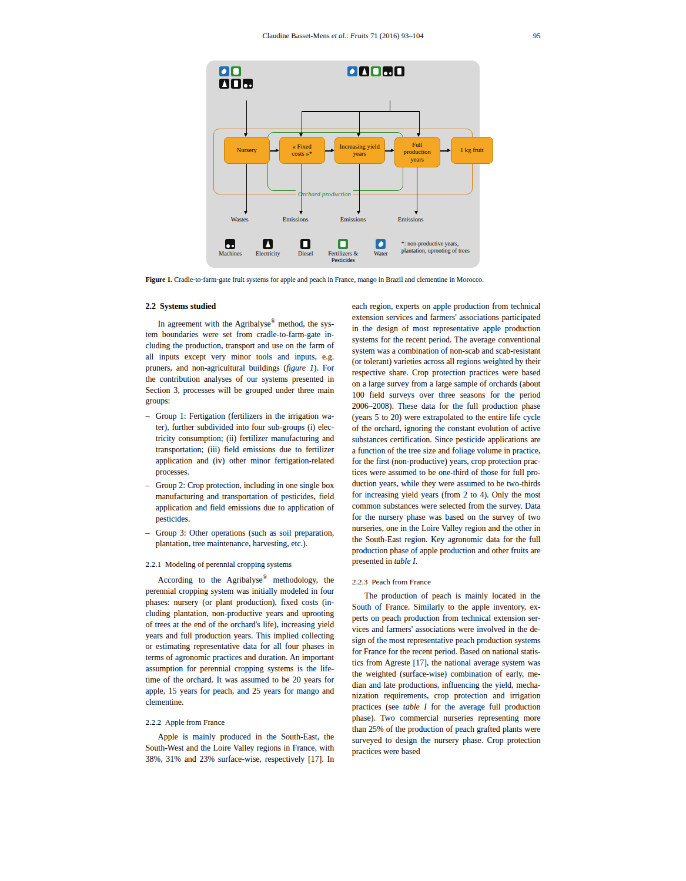Claudine Basset-Mens et al.: Fruits 71 (2016) 93–104
95
Orchard production
Nursery
« Fixed
costs »*
Increasing yield
years
Full
production
years
1 kg fruit
Wastes
Emissions
Emissions
Emissions
Machines
Electricity
Diesel
Fertilizers &
Pesticides
Water
*: non-productive years, plantation, uprooting of trees
Figure 1. Cradle-to-farm-gate fruit systems for apple and peach in France, mango in Brazil and clementine in Morocco.
2.2 Systems studied
In agreement with the Agribalyse® method, the system boundaries were set from cradle-to-farm-gate including the production, transport and use on the farm of all inputs except very minor tools and inputs, e.g. pruners, and non-agricultural buildings (figure 1). For the contribution analyses of our systems presented in Section 3, processes will be grouped under three main groups:
Group 1: Fertigation (fertilizers in the irrigation water), further subdivided into four sub-groups (i) electricity consumption; (ii) fertilizer manufacturing and transportation; (iii) field emissions due to fertilizer application and (iv) other minor fertigation-related processes.
Group 2: Crop protection, including in one single box manufacturing and transportation of pesticides, field application and field emissions due to application of pesticides.
Group 3: Other operations (such as soil preparation, plantation, tree maintenance, harvesting, etc.).
2.2.1 Modeling of perennial cropping systems
According to the Agribalyse® methodology, the perennial cropping system was initially modeled in four phases: nursery (or plant production), fixed costs (including plantation, non-productive years and uprooting of trees at the end of the orchard's life), increasing yield years and full production years. This implied collecting or estimating representative data for all four phases in terms of agronomic practices and duration. An important assumption for perennial cropping systems is the lifetime of the orchard. It was assumed to be 20 years for apple, 15 years for peach, and 25 years for mango and clementine.
2.2.2 Apple from France
Apple is mainly produced in the South-East, the South-West and the Loire Valley regions in France, with 38%, 31% and 23% surface-wise, respectively [17]. In each region, experts on apple production from technical extension services and farmers' associations participated in the design of most representative apple production systems for the recent period. The average conventional system was a combination of non-scab and scab-resistant (or tolerant) varieties across all regions weighted by their respective share. Crop protection practices were based on a large survey from a large sample of orchards (about 100 field surveys over three seasons for the period 2006–2008). These data for the full production phase (years 5 to 20) were extrapolated to the entire life cycle of the orchard, ignoring the constant evolution of active substances certification. Since pesticide applications are a function of the tree size and foliage volume in practice, for the first (non-productive) years, crop protection practices were assumed to be one-third of those for full production years, while they were assumed to be two-thirds for increasing yield years (from 2 to 4). Only the most common substances were selected from the survey. Data for the nursery phase was based on the survey of two nurseries, one in the Loire Valley region and the other in the South-East region. Key agronomic data for the full production phase of apple production and other fruits are presented in table I.
2.2.3 Peach from France
The production of peach is mainly located in the South of France. Similarly to the apple inventory, experts on peach production from technical extension services and farmers' associations were involved in the design of the most representative peach production systems for France for the recent period. Based on national statistics from Agreste [17], the national average system was the weighted (surface-wise) combination of early, median and late productions, influencing the yield, mechanization requirements, crop protection and irrigation practices (see table I for the average full production phase). Two commercial nurseries representing more than 25% of the production of peach grafted plants were surveyed to design the nursery phase. Crop protection practices were based